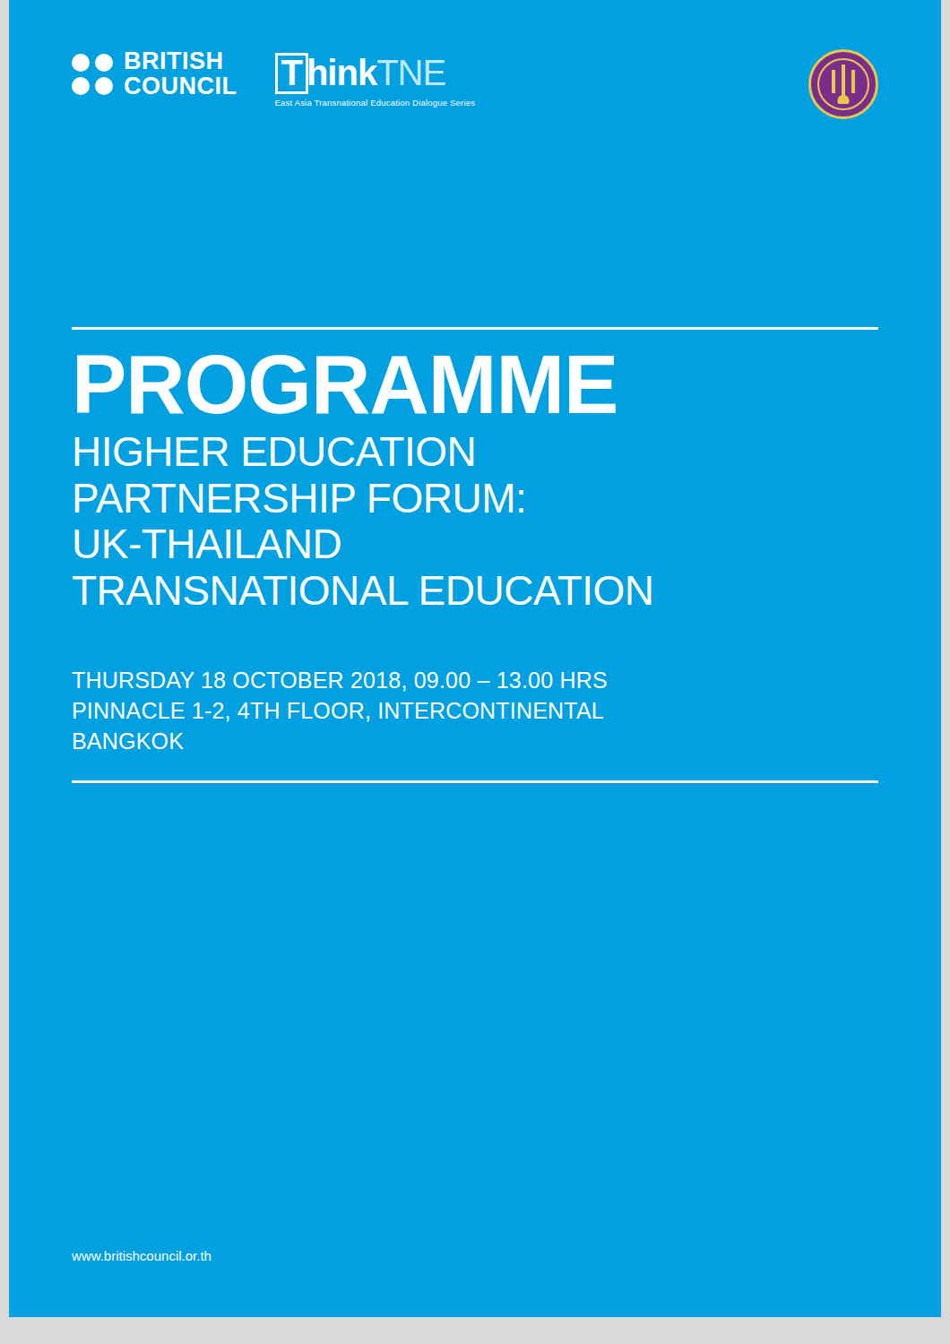BRITISH
COUNCIL
ThinkTNE
East Asia Transnational Education Dialogue Series
PROGRAMME
HIGHER EDUCATION
PARTNERSHIP FORUM:
UK-THAILAND
TRANSNATIONAL EDUCATION
THURSDAY 18 OCTOBER 2018, 09.00 – 13.00 HRS
PINNACLE 1-2, 4TH FLOOR, INTERCONTINENTAL
BANGKOK
www.britishcouncil.or.th